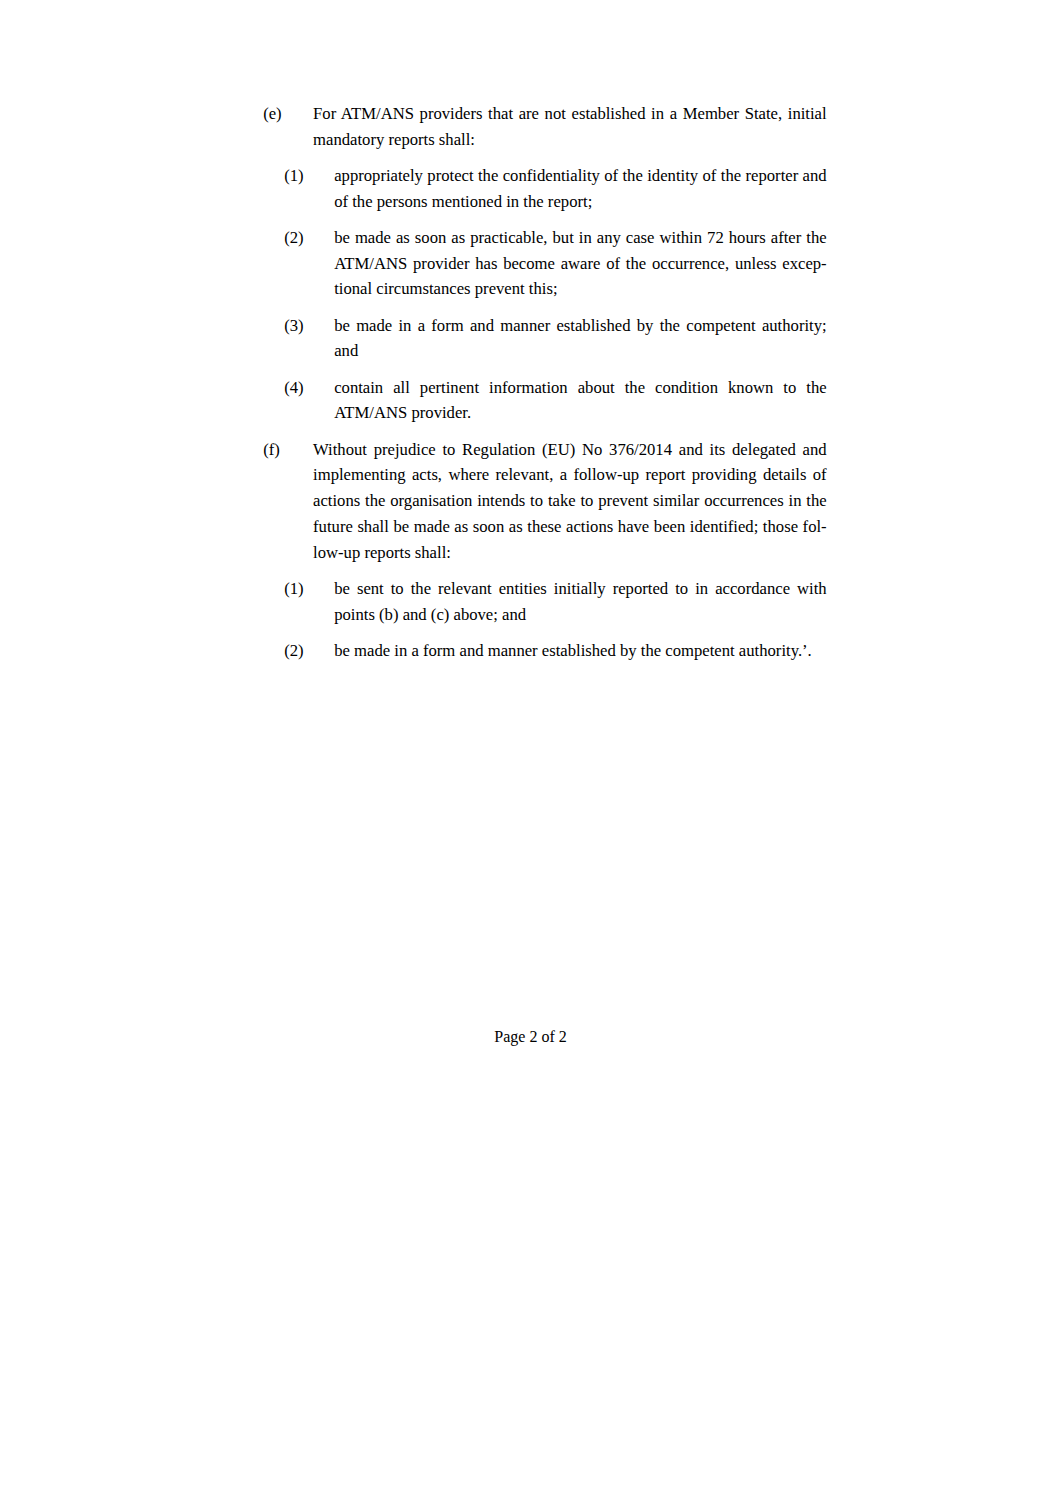(e)
For ATM/ANS providers that are not established in a Member State, initial mandatory reports shall:
(1)
appropriately protect the confidentiality of the identity of the reporter and of the persons mentioned in the report;
(2)
be made as soon as practicable, but in any case within 72 hours after the ATM/ANS provider has become aware of the occurrence, unless exceptional circumstances prevent this;
(3)
be made in a form and manner established by the competent authority; and
(4)
contain all pertinent information about the condition known to the ATM/ANS provider.
(f)
Without prejudice to Regulation (EU) No 376/2014 and its delegated and implementing acts, where relevant, a follow-up report providing details of actions the organisation intends to take to prevent similar occurrences in the future shall be made as soon as these actions have been identified; those follow-up reports shall:
(1)
be sent to the relevant entities initially reported to in accordance with points (b) and (c) above; and
(2)
be made in a form and manner established by the competent authority.’.
Page 2 of 2